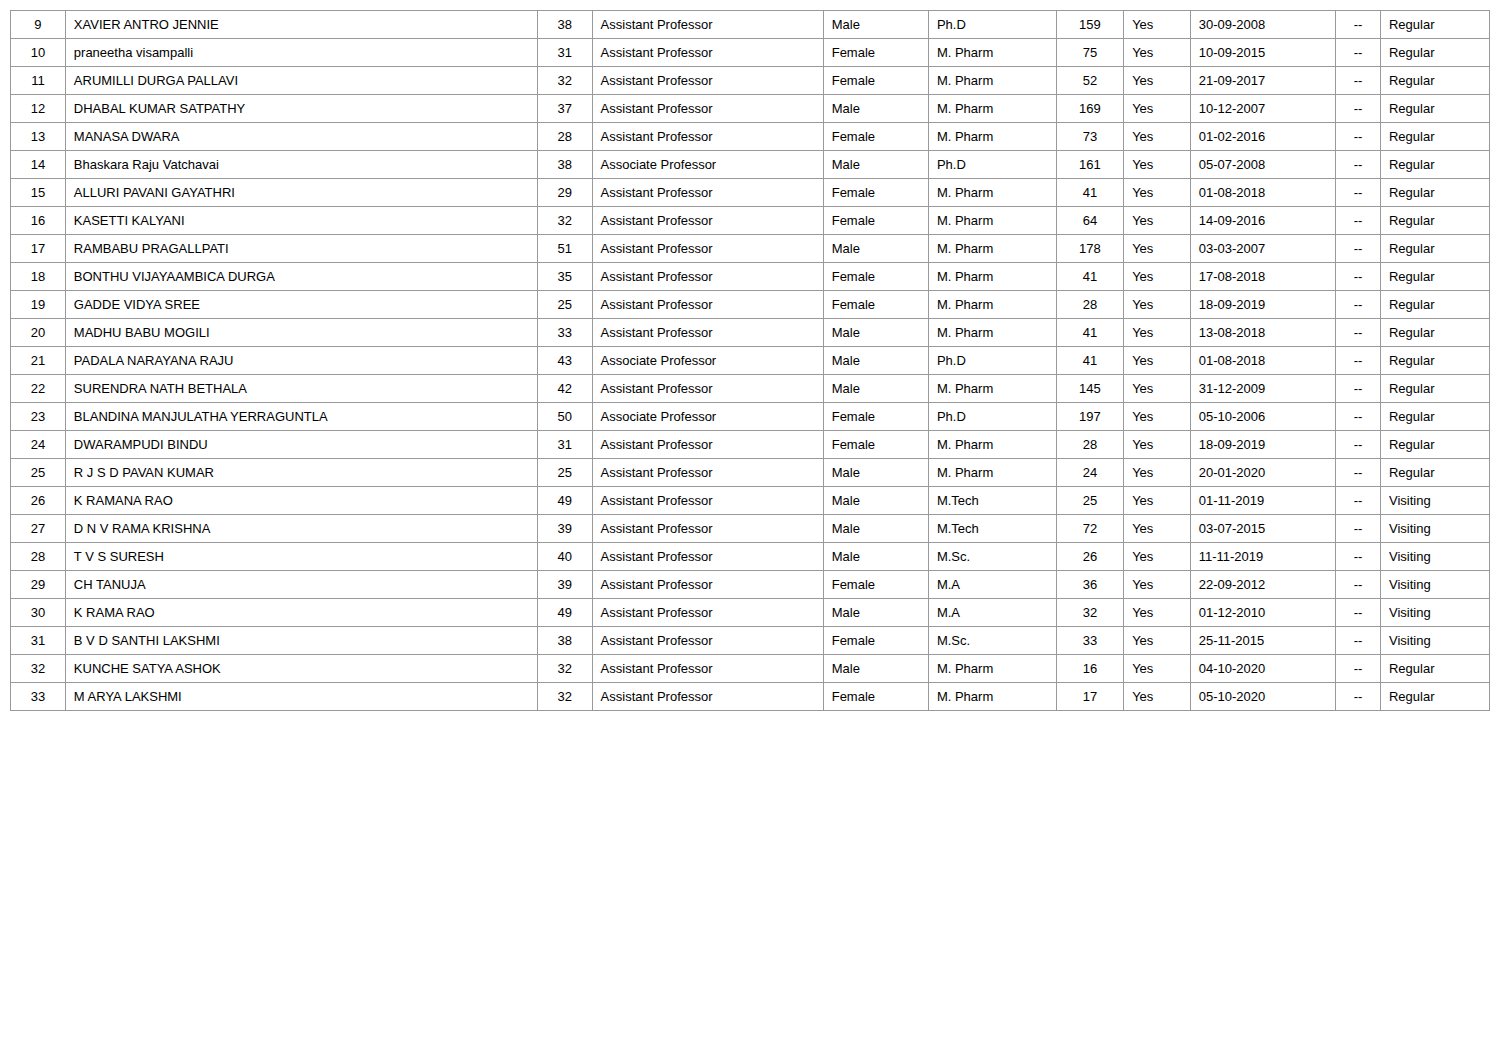| 9 | XAVIER ANTRO JENNIE | 38 | Assistant Professor | Male | Ph.D | 159 | Yes | 30-09-2008 | -- | Regular |
| 10 | praneetha visampalli | 31 | Assistant Professor | Female | M. Pharm | 75 | Yes | 10-09-2015 | -- | Regular |
| 11 | ARUMILLI DURGA PALLAVI | 32 | Assistant Professor | Female | M. Pharm | 52 | Yes | 21-09-2017 | -- | Regular |
| 12 | DHABAL KUMAR SATPATHY | 37 | Assistant Professor | Male | M. Pharm | 169 | Yes | 10-12-2007 | -- | Regular |
| 13 | MANASA DWARA | 28 | Assistant Professor | Female | M. Pharm | 73 | Yes | 01-02-2016 | -- | Regular |
| 14 | Bhaskara Raju Vatchavai | 38 | Associate Professor | Male | Ph.D | 161 | Yes | 05-07-2008 | -- | Regular |
| 15 | ALLURI PAVANI GAYATHRI | 29 | Assistant Professor | Female | M. Pharm | 41 | Yes | 01-08-2018 | -- | Regular |
| 16 | KASETTI KALYANI | 32 | Assistant Professor | Female | M. Pharm | 64 | Yes | 14-09-2016 | -- | Regular |
| 17 | RAMBABU PRAGALLPATI | 51 | Assistant Professor | Male | M. Pharm | 178 | Yes | 03-03-2007 | -- | Regular |
| 18 | BONTHU VIJAYAAMBICA DURGA | 35 | Assistant Professor | Female | M. Pharm | 41 | Yes | 17-08-2018 | -- | Regular |
| 19 | GADDE VIDYA SREE | 25 | Assistant Professor | Female | M. Pharm | 28 | Yes | 18-09-2019 | -- | Regular |
| 20 | MADHU BABU MOGILI | 33 | Assistant Professor | Male | M. Pharm | 41 | Yes | 13-08-2018 | -- | Regular |
| 21 | PADALA NARAYANA RAJU | 43 | Associate Professor | Male | Ph.D | 41 | Yes | 01-08-2018 | -- | Regular |
| 22 | SURENDRA NATH BETHALA | 42 | Assistant Professor | Male | M. Pharm | 145 | Yes | 31-12-2009 | -- | Regular |
| 23 | BLANDINA MANJULATHA YERRAGUNTLA | 50 | Associate Professor | Female | Ph.D | 197 | Yes | 05-10-2006 | -- | Regular |
| 24 | DWARAMPUDI BINDU | 31 | Assistant Professor | Female | M. Pharm | 28 | Yes | 18-09-2019 | -- | Regular |
| 25 | R J S D PAVAN KUMAR | 25 | Assistant Professor | Male | M. Pharm | 24 | Yes | 20-01-2020 | -- | Regular |
| 26 | K RAMANA RAO | 49 | Assistant Professor | Male | M.Tech | 25 | Yes | 01-11-2019 | -- | Visiting |
| 27 | D N V RAMA KRISHNA | 39 | Assistant Professor | Male | M.Tech | 72 | Yes | 03-07-2015 | -- | Visiting |
| 28 | T V S SURESH | 40 | Assistant Professor | Male | M.Sc. | 26 | Yes | 11-11-2019 | -- | Visiting |
| 29 | CH TANUJA | 39 | Assistant Professor | Female | M.A | 36 | Yes | 22-09-2012 | -- | Visiting |
| 30 | K RAMA RAO | 49 | Assistant Professor | Male | M.A | 32 | Yes | 01-12-2010 | -- | Visiting |
| 31 | B V D SANTHI LAKSHMI | 38 | Assistant Professor | Female | M.Sc. | 33 | Yes | 25-11-2015 | -- | Visiting |
| 32 | KUNCHE SATYA ASHOK | 32 | Assistant Professor | Male | M. Pharm | 16 | Yes | 04-10-2020 | -- | Regular |
| 33 | M ARYA LAKSHMI | 32 | Assistant Professor | Female | M. Pharm | 17 | Yes | 05-10-2020 | -- | Regular |